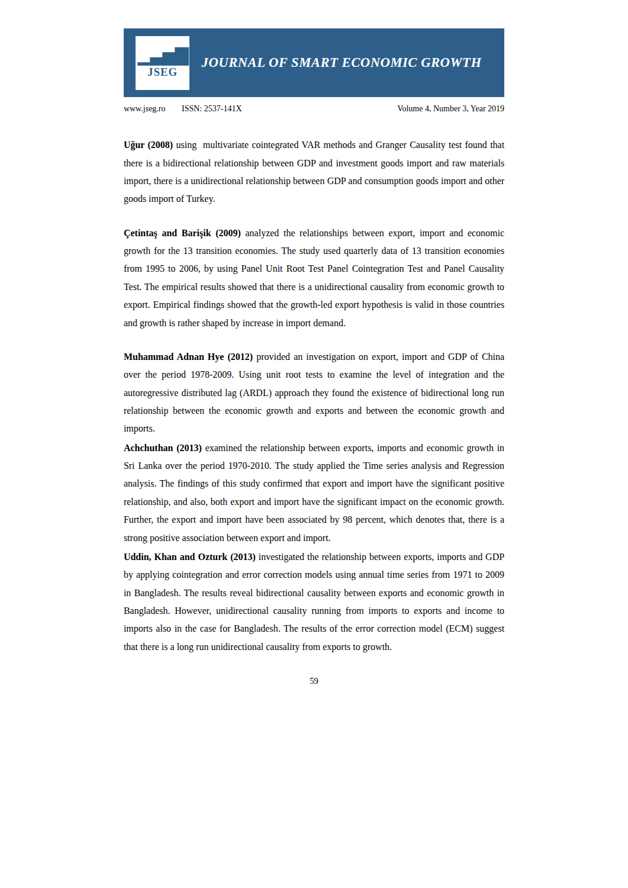▁▃▅▇
JSEG
JOURNAL OF SMART ECONOMIC GROWTH
www.jseg.ro ISSN: 2537-141X
Volume 4, Number 3, Year 2019
Uğur (2008) using multivariate cointegrated VAR methods and Granger Causality test found that there is a bidirectional relationship between GDP and investment goods import and raw materials import, there is a unidirectional relationship between GDP and consumption goods import and other goods import of Turkey.
Çetintaş and Barişik (2009) analyzed the relationships between export, import and economic growth for the 13 transition economies. The study used quarterly data of 13 transition economies from 1995 to 2006, by using Panel Unit Root Test Panel Cointegration Test and Panel Causality Test. The empirical results showed that there is a unidirectional causality from economic growth to export. Empirical findings showed that the growth-led export hypothesis is valid in those countries and growth is rather shaped by increase in import demand.
Muhammad Adnan Hye (2012) provided an investigation on export, import and GDP of China over the period 1978-2009. Using unit root tests to examine the level of integration and the autoregressive distributed lag (ARDL) approach they found the existence of bidirectional long run relationship between the economic growth and exports and between the economic growth and imports.
Achchuthan (2013) examined the relationship between exports, imports and economic growth in Sri Lanka over the period 1970-2010. The study applied the Time series analysis and Regression analysis. The findings of this study confirmed that export and import have the significant positive relationship, and also, both export and import have the significant impact on the economic growth. Further, the export and import have been associated by 98 percent, which denotes that, there is a strong positive association between export and import.
Uddin, Khan and Ozturk (2013) investigated the relationship between exports, imports and GDP by applying cointegration and error correction models using annual time series from 1971 to 2009 in Bangladesh. The results reveal bidirectional causality between exports and economic growth in Bangladesh. However, unidirectional causality running from imports to exports and income to imports also in the case for Bangladesh. The results of the error correction model (ECM) suggest that there is a long run unidirectional causality from exports to growth.
59